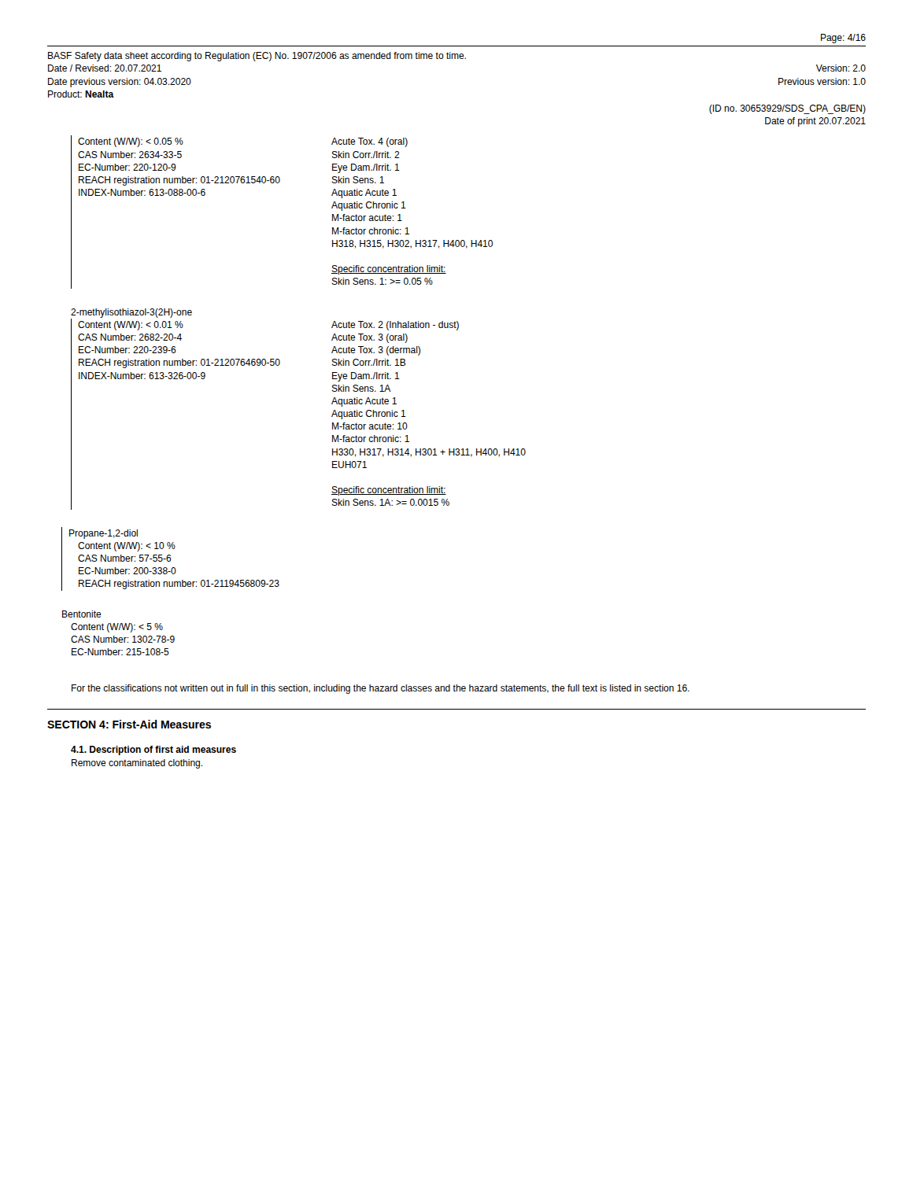Page: 4/16
BASF Safety data sheet according to Regulation (EC) No. 1907/2006 as amended from time to time.
Date / Revised: 20.07.2021 Version: 2.0
Date previous version: 04.03.2020 Previous version: 1.0
Product: Nealta
(ID no. 30653929/SDS_CPA_GB/EN)
Date of print 20.07.2021
Content (W/W): < 0.05 %
CAS Number: 2634-33-5
EC-Number: 220-120-9
REACH registration number: 01-2120761540-60
INDEX-Number: 613-088-00-6
Acute Tox. 4 (oral)
Skin Corr./Irrit. 2
Eye Dam./Irrit. 1
Skin Sens. 1
Aquatic Acute 1
Aquatic Chronic 1
M-factor acute: 1
M-factor chronic: 1
H318, H315, H302, H317, H400, H410
Specific concentration limit:
Skin Sens. 1: >= 0.05 %
2-methylisothiazol-3(2H)-one
Content (W/W): < 0.01 %
CAS Number: 2682-20-4
EC-Number: 220-239-6
REACH registration number: 01-2120764690-50
INDEX-Number: 613-326-00-9
Acute Tox. 2 (Inhalation - dust)
Acute Tox. 3 (oral)
Acute Tox. 3 (dermal)
Skin Corr./Irrit. 1B
Eye Dam./Irrit. 1
Skin Sens. 1A
Aquatic Acute 1
Aquatic Chronic 1
M-factor acute: 10
M-factor chronic: 1
H330, H317, H314, H301 + H311, H400, H410
EUH071
Specific concentration limit:
Skin Sens. 1A: >= 0.0015 %
Propane-1,2-diol
Content (W/W): < 10 %
CAS Number: 57-55-6
EC-Number: 200-338-0
REACH registration number: 01-2119456809-23
Bentonite
Content (W/W): < 5 %
CAS Number: 1302-78-9
EC-Number: 215-108-5
For the classifications not written out in full in this section, including the hazard classes and the hazard statements, the full text is listed in section 16.
SECTION 4: First-Aid Measures
4.1. Description of first aid measures
Remove contaminated clothing.